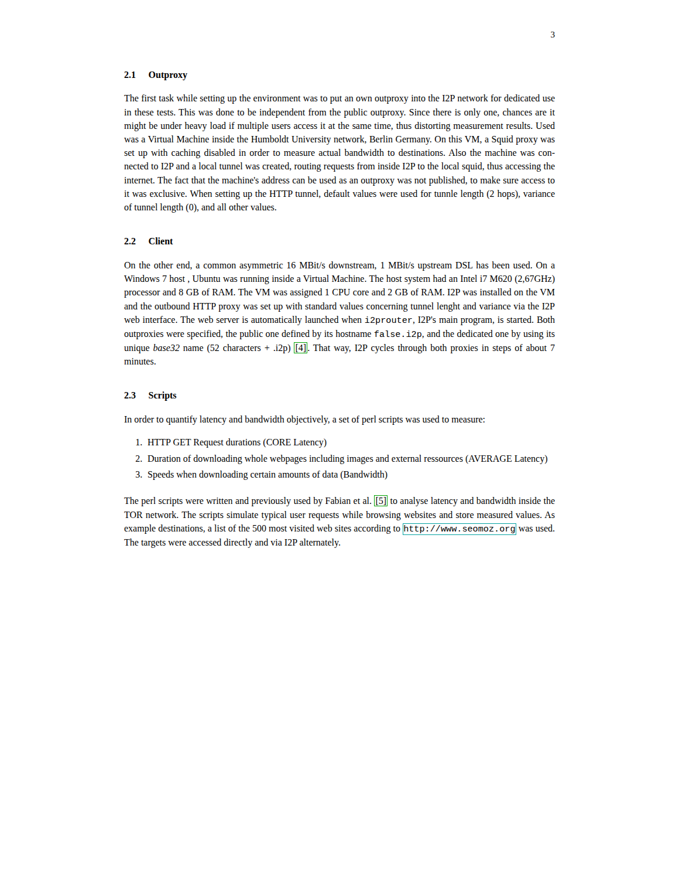3
2.1 Outproxy
The first task while setting up the environment was to put an own outproxy into the I2P network for dedicated use in these tests. This was done to be independent from the public outproxy. Since there is only one, chances are it might be under heavy load if multiple users access it at the same time, thus distorting measurement results. Used was a Virtual Machine inside the Humboldt University network, Berlin Germany. On this VM, a Squid proxy was set up with caching disabled in order to measure actual bandwidth to destinations. Also the machine was connected to I2P and a local tunnel was created, routing requests from inside I2P to the local squid, thus accessing the internet. The fact that the machine's address can be used as an outproxy was not published, to make sure access to it was exclusive. When setting up the HTTP tunnel, default values were used for tunnle length (2 hops), variance of tunnel length (0), and all other values.
2.2 Client
On the other end, a common asymmetric 16 MBit/s downstream, 1 MBit/s upstream DSL has been used. On a Windows 7 host , Ubuntu was running inside a Virtual Machine. The host system had an Intel i7 M620 (2,67GHz) processor and 8 GB of RAM. The VM was assigned 1 CPU core and 2 GB of RAM. I2P was installed on the VM and the outbound HTTP proxy was set up with standard values concerning tunnel lenght and variance via the I2P web interface. The web server is automatically launched when i2prouter, I2P's main program, is started. Both outproxies were specified, the public one defined by its hostname false.i2p, and the dedicated one by using its unique base32 name (52 characters + .i2p) [4]. That way, I2P cycles through both proxies in steps of about 7 minutes.
2.3 Scripts
In order to quantify latency and bandwidth objectively, a set of perl scripts was used to measure:
HTTP GET Request durations (CORE Latency)
Duration of downloading whole webpages including images and external ressources (AVERAGE Latency)
Speeds when downloading certain amounts of data (Bandwidth)
The perl scripts were written and previously used by Fabian et al. [5] to analyse latency and bandwidth inside the TOR network. The scripts simulate typical user requests while browsing websites and store measured values. As example destinations, a list of the 500 most visited web sites according to http://www.seomoz.org was used. The targets were accessed directly and via I2P alternately.